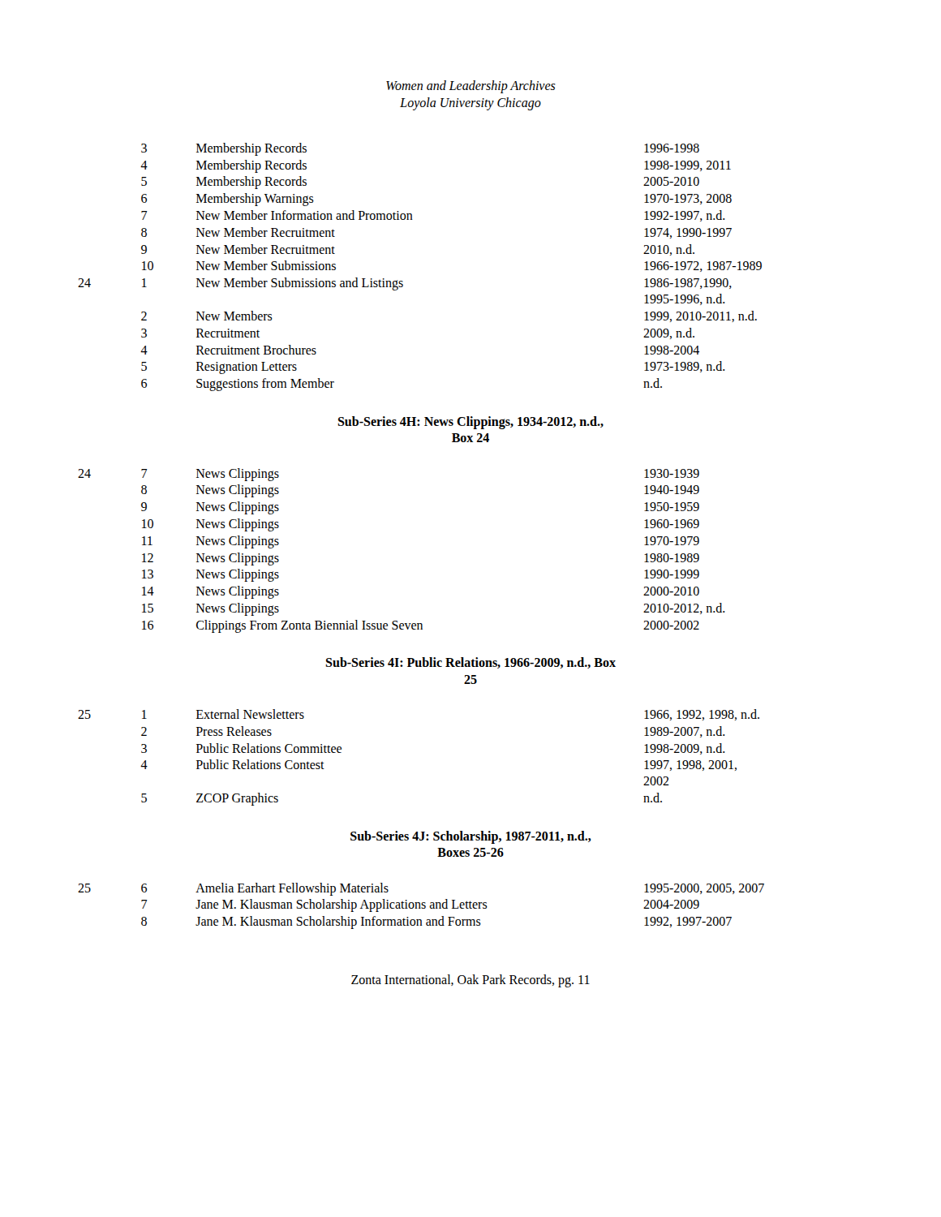Women and Leadership Archives
Loyola University Chicago
| | 3 | Membership Records | 1996-1998 |
| | 4 | Membership Records | 1998-1999, 2011 |
| | 5 | Membership Records | 2005-2010 |
| | 6 | Membership Warnings | 1970-1973, 2008 |
| | 7 | New Member Information and Promotion | 1992-1997, n.d. |
| | 8 | New Member Recruitment | 1974, 1990-1997 |
| | 9 | New Member Recruitment | 2010, n.d. |
| | 10 | New Member Submissions | 1966-1972, 1987-1989 |
| 24 | 1 | New Member Submissions and Listings | 1986-1987,1990, 1995-1996, n.d. |
| | 2 | New Members | 1999, 2010-2011, n.d. |
| | 3 | Recruitment | 2009, n.d. |
| | 4 | Recruitment Brochures | 1998-2004 |
| | 5 | Resignation Letters | 1973-1989, n.d. |
| | 6 | Suggestions from Member | n.d. |
Sub-Series 4H: News Clippings, 1934-2012, n.d.,
Box 24
| 24 | 7 | News Clippings | 1930-1939 |
| | 8 | News Clippings | 1940-1949 |
| | 9 | News Clippings | 1950-1959 |
| | 10 | News Clippings | 1960-1969 |
| | 11 | News Clippings | 1970-1979 |
| | 12 | News Clippings | 1980-1989 |
| | 13 | News Clippings | 1990-1999 |
| | 14 | News Clippings | 2000-2010 |
| | 15 | News Clippings | 2010-2012, n.d. |
| | 16 | Clippings From Zonta Biennial Issue Seven | 2000-2002 |
Sub-Series 4I: Public Relations, 1966-2009, n.d., Box
25
| 25 | 1 | External Newsletters | 1966, 1992, 1998, n.d. |
| | 2 | Press Releases | 1989-2007, n.d. |
| | 3 | Public Relations Committee | 1998-2009, n.d. |
| | 4 | Public Relations Contest | 1997, 1998, 2001, 2002 |
| | 5 | ZCOP Graphics | n.d. |
Sub-Series 4J: Scholarship, 1987-2011, n.d.,
Boxes 25-26
| 25 | 6 | Amelia Earhart Fellowship Materials | 1995-2000, 2005, 2007 |
| | 7 | Jane M. Klausman Scholarship Applications and Letters | 2004-2009 |
| | 8 | Jane M. Klausman Scholarship Information and Forms | 1992, 1997-2007 |
Zonta International, Oak Park Records, pg. 11